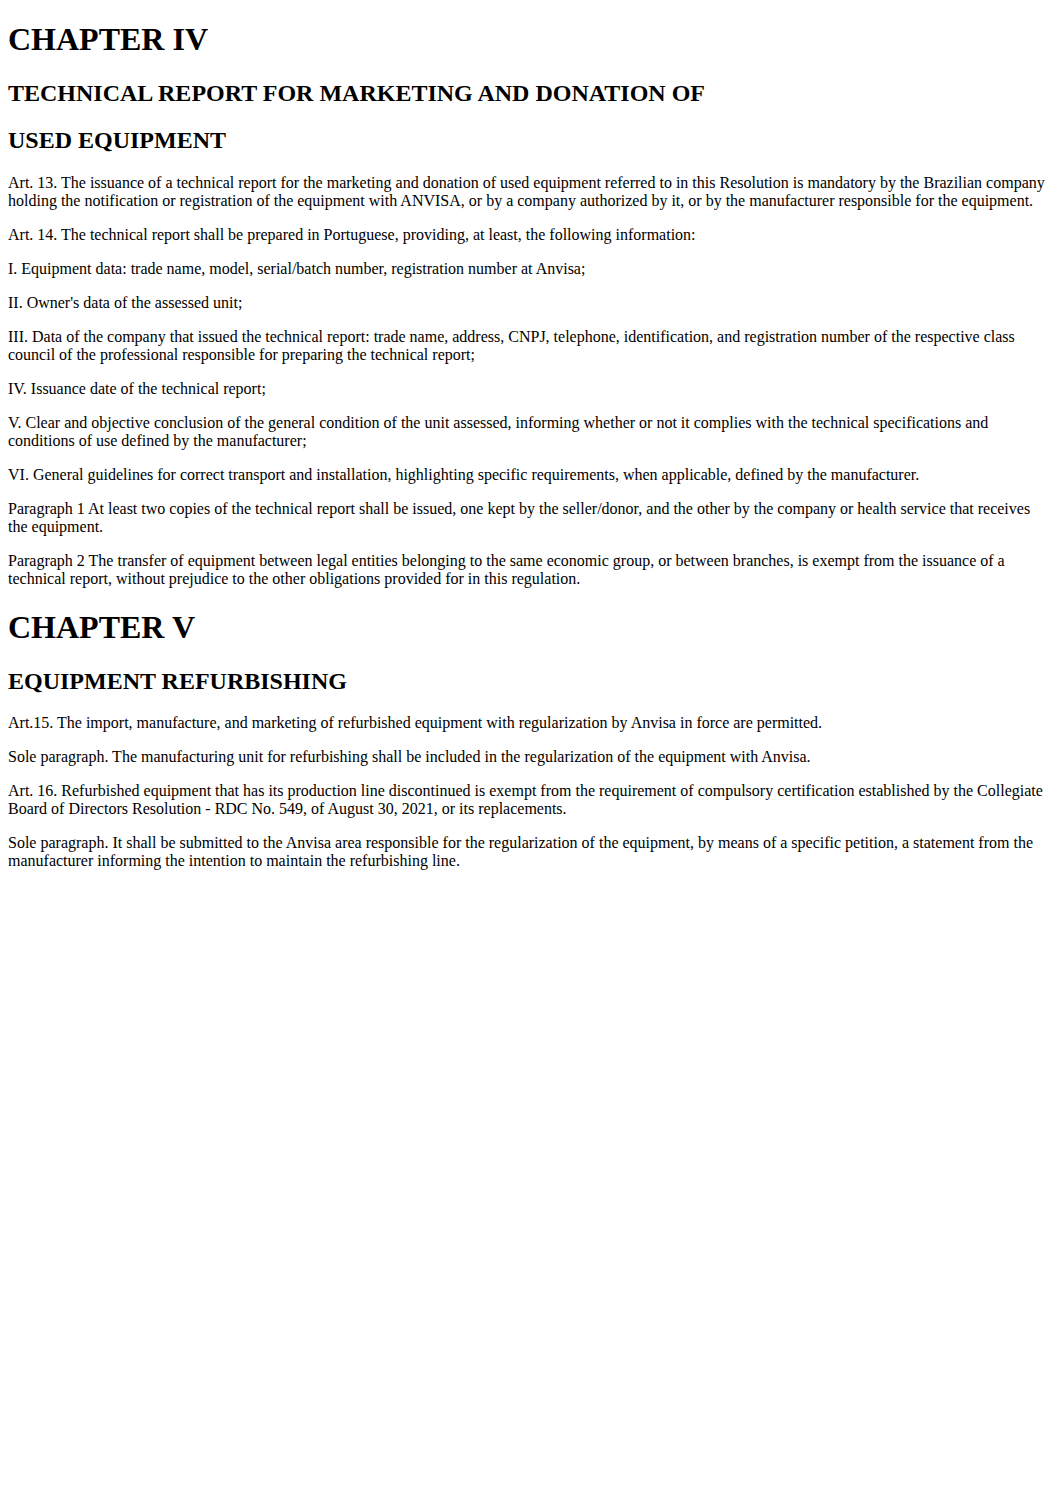CHAPTER IV
TECHNICAL REPORT FOR MARKETING AND DONATION OF
USED EQUIPMENT
Art. 13. The issuance of a technical report for the marketing and donation of used equipment referred to in this Resolution is mandatory by the Brazilian company holding the notification or registration of the equipment with ANVISA, or by a company authorized by it, or by the manufacturer responsible for the equipment.
Art. 14. The technical report shall be prepared in Portuguese, providing, at least, the following information:
I. Equipment data: trade name, model, serial/batch number, registration number at Anvisa;
II. Owner's data of the assessed unit;
III. Data of the company that issued the technical report: trade name, address, CNPJ, telephone, identification, and registration number of the respective class council of the professional responsible for preparing the technical report;
IV. Issuance date of the technical report;
V. Clear and objective conclusion of the general condition of the unit assessed, informing whether or not it complies with the technical specifications and conditions of use defined by the manufacturer;
VI. General guidelines for correct transport and installation, highlighting specific requirements, when applicable, defined by the manufacturer.
Paragraph 1 At least two copies of the technical report shall be issued, one kept by the seller/donor, and the other by the company or health service that receives the equipment.
Paragraph 2 The transfer of equipment between legal entities belonging to the same economic group, or between branches, is exempt from the issuance of a technical report, without prejudice to the other obligations provided for in this regulation.
CHAPTER V
EQUIPMENT REFURBISHING
Art.15. The import, manufacture, and marketing of refurbished equipment with regularization by Anvisa in force are permitted.
Sole paragraph. The manufacturing unit for refurbishing shall be included in the regularization of the equipment with Anvisa.
Art. 16. Refurbished equipment that has its production line discontinued is exempt from the requirement of compulsory certification established by the Collegiate Board of Directors Resolution - RDC No. 549, of August 30, 2021, or its replacements.
Sole paragraph. It shall be submitted to the Anvisa area responsible for the regularization of the equipment, by means of a specific petition, a statement from the manufacturer informing the intention to maintain the refurbishing line.